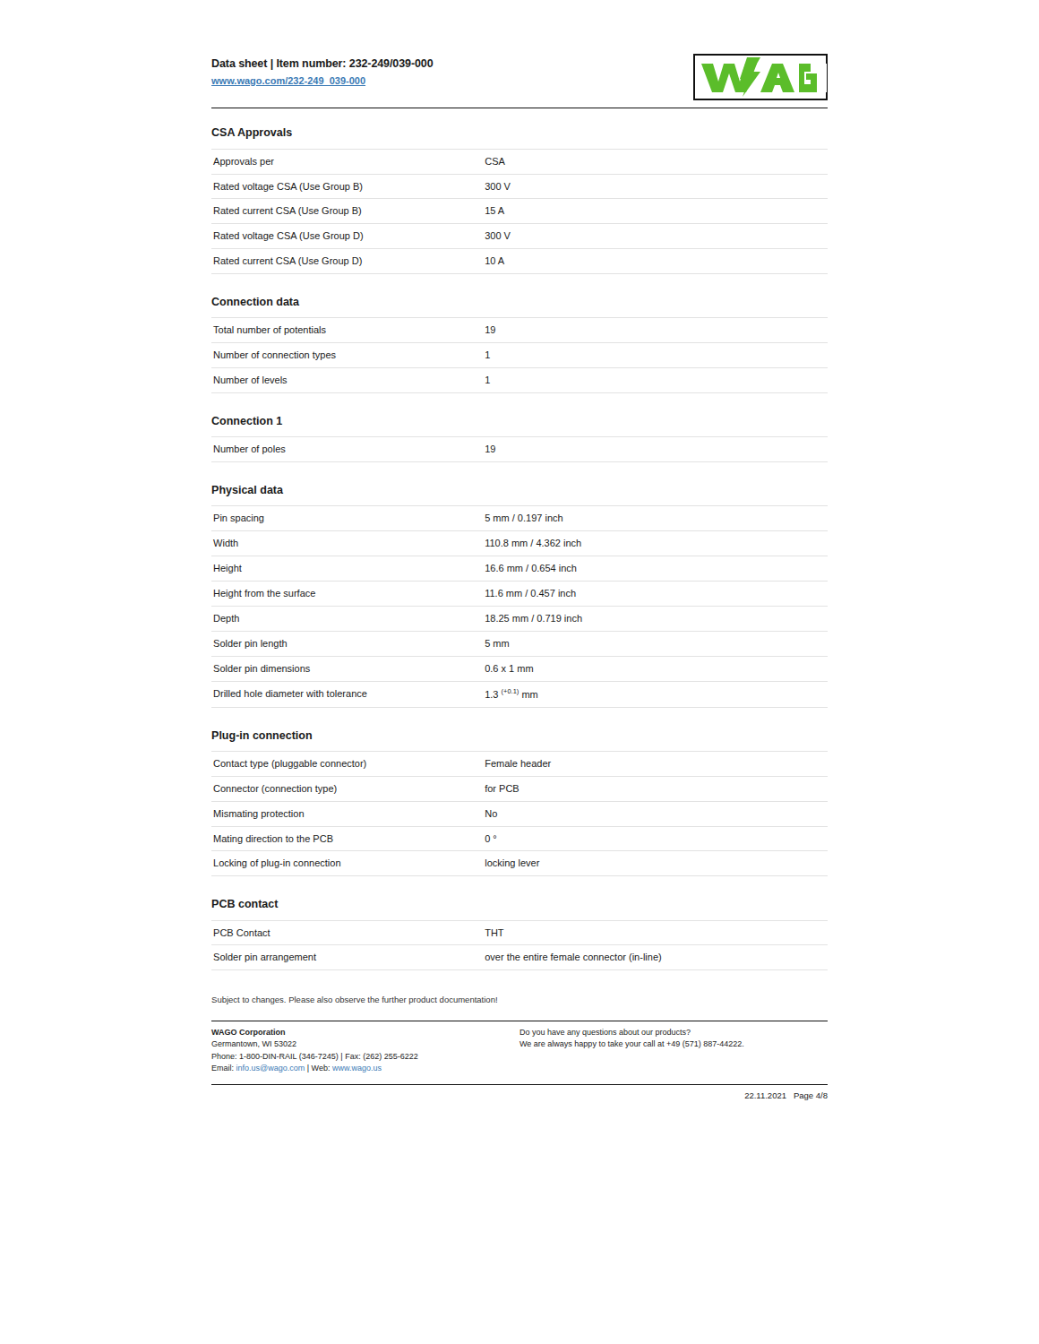Data sheet | Item number: 232-249/039-000
www.wago.com/232-249_039-000
CSA Approvals
| Approvals per | CSA |
| Rated voltage CSA (Use Group B) | 300 V |
| Rated current CSA (Use Group B) | 15 A |
| Rated voltage CSA (Use Group D) | 300 V |
| Rated current CSA (Use Group D) | 10 A |
Connection data
| Total number of potentials | 19 |
| Number of connection types | 1 |
| Number of levels | 1 |
Connection 1
| Number of poles | 19 |
Physical data
| Pin spacing | 5 mm / 0.197 inch |
| Width | 110.8 mm / 4.362 inch |
| Height | 16.6 mm / 0.654 inch |
| Height from the surface | 11.6 mm / 0.457 inch |
| Depth | 18.25 mm / 0.719 inch |
| Solder pin length | 5 mm |
| Solder pin dimensions | 0.6 x 1 mm |
| Drilled hole diameter with tolerance | 1.3 (+0.1) mm |
Plug-in connection
| Contact type (pluggable connector) | Female header |
| Connector (connection type) | for PCB |
| Mismating protection | No |
| Mating direction to the PCB | 0 ° |
| Locking of plug-in connection | locking lever |
PCB contact
| PCB Contact | THT |
| Solder pin arrangement | over the entire female connector (in-line) |
Subject to changes. Please also observe the further product documentation!
WAGO Corporation
Germantown, WI 53022
Phone: 1-800-DIN-RAIL (346-7245) | Fax: (262) 255-6222
Email: info.us@wago.com | Web: www.wago.us
Do you have any questions about our products?
We are always happy to take your call at +49 (571) 887-44222.
22.11.2021 Page 4/8